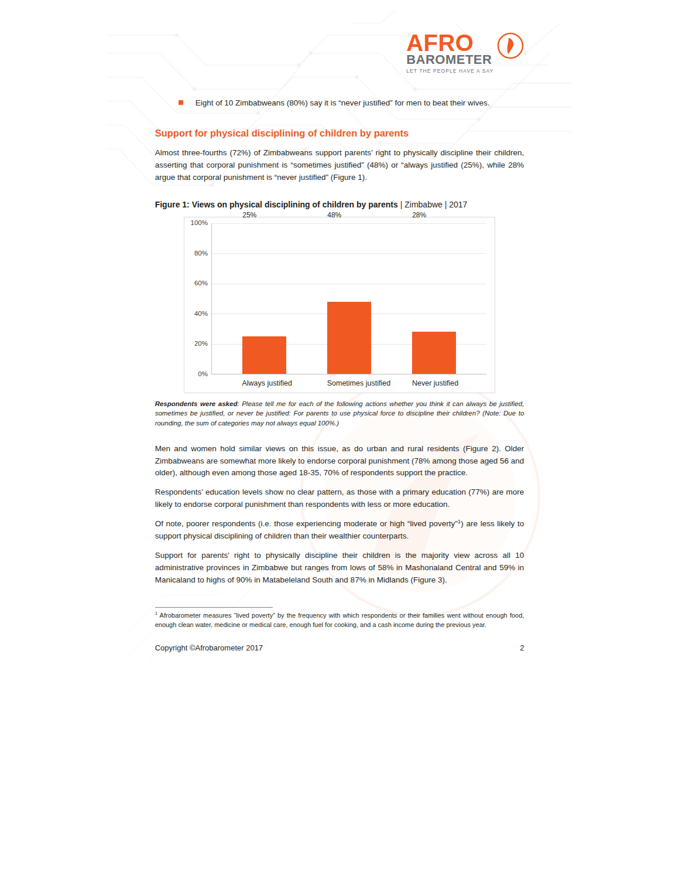AFRO BAROMETER LET THE PEOPLE HAVE A SAY
Eight of 10 Zimbabweans (80%) say it is “never justified” for men to beat their wives.
Support for physical disciplining of children by parents
Almost three-fourths (72%) of Zimbabweans support parents’ right to physically discipline their children, asserting that corporal punishment is “sometimes justified” (48%) or “always justified (25%), while 28% argue that corporal punishment is “never justified” (Figure 1).
Figure 1: Views on physical disciplining of children by parents | Zimbabwe | 2017
100% 80% 60% 40% 20% 0%
25%
48%
28%
Always justified Sometimes justified Never justified
Respondents were asked: Please tell me for each of the following actions whether you think it can always be justified, sometimes be justified, or never be justified: For parents to use physical force to discipline their children? (Note: Due to rounding, the sum of categories may not always equal 100%.)
Men and women hold similar views on this issue, as do urban and rural residents (Figure 2). Older Zimbabweans are somewhat more likely to endorse corporal punishment (78% among those aged 56 and older), although even among those aged 18-35, 70% of respondents support the practice.
Respondents’ education levels show no clear pattern, as those with a primary education (77%) are more likely to endorse corporal punishment than respondents with less or more education.
Of note, poorer respondents (i.e. those experiencing moderate or high “lived poverty”1) are less likely to support physical disciplining of children than their wealthier counterparts.
Support for parents' right to physically discipline their children is the majority view across all 10 administrative provinces in Zimbabwe but ranges from lows of 58% in Mashonaland Central and 59% in Manicaland to highs of 90% in Matabeleland South and 87% in Midlands (Figure 3).
1 Afrobarometer measures “lived poverty” by the frequency with which respondents or their families went without enough food, enough clean water, medicine or medical care, enough fuel for cooking, and a cash income during the previous year.
Copyright ©Afrobarometer 2017 2